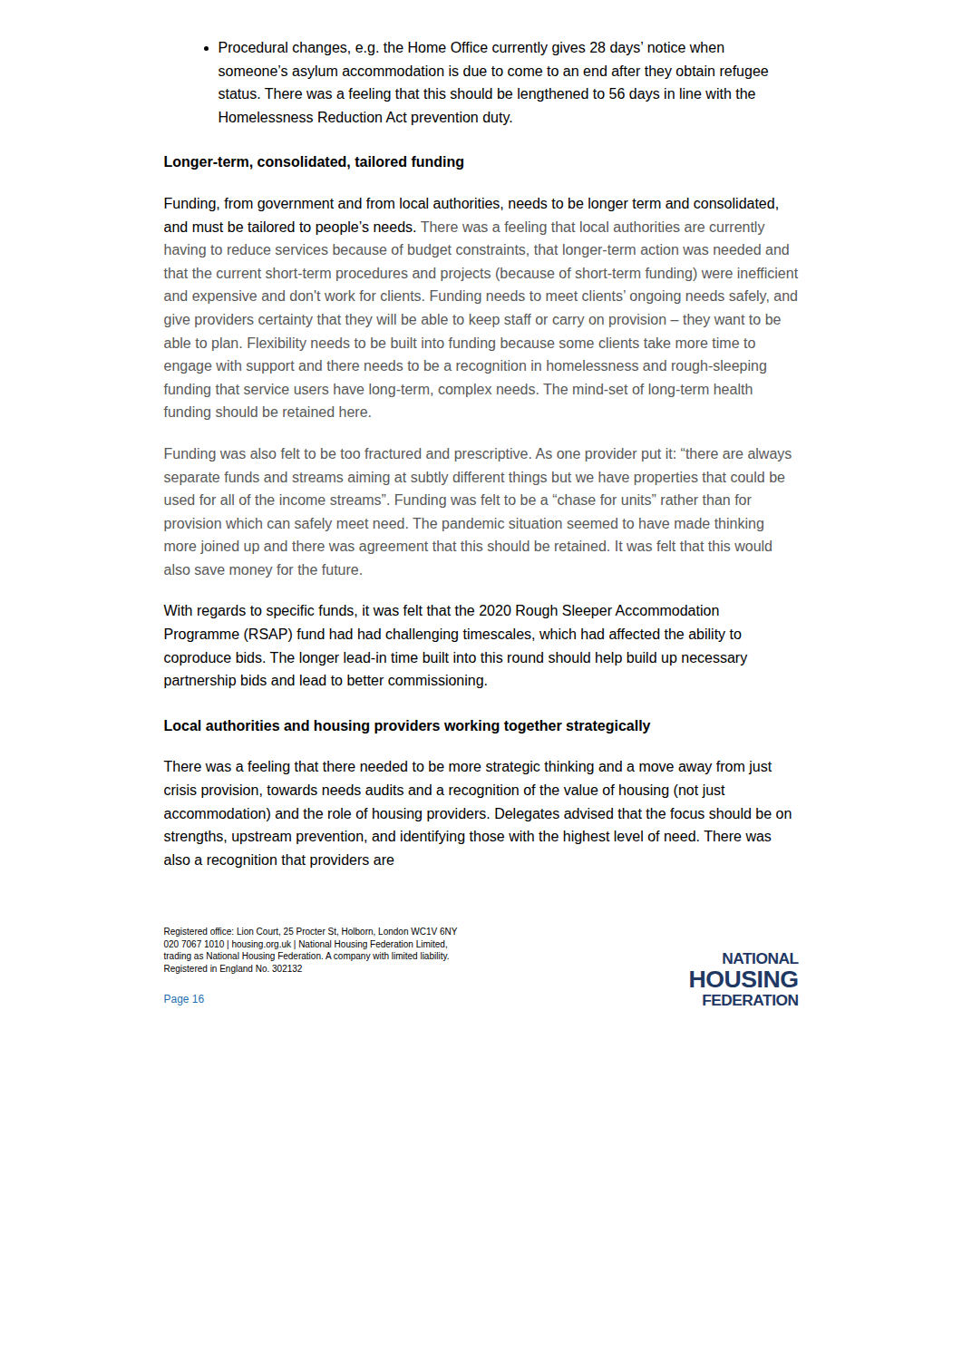Procedural changes, e.g. the Home Office currently gives 28 days’ notice when someone’s asylum accommodation is due to come to an end after they obtain refugee status. There was a feeling that this should be lengthened to 56 days in line with the Homelessness Reduction Act prevention duty.
Longer-term, consolidated, tailored funding
Funding, from government and from local authorities, needs to be longer term and consolidated, and must be tailored to people’s needs. There was a feeling that local authorities are currently having to reduce services because of budget constraints, that longer-term action was needed and that the current short-term procedures and projects (because of short-term funding) were inefficient and expensive and don't work for clients. Funding needs to meet clients’ ongoing needs safely, and give providers certainty that they will be able to keep staff or carry on provision – they want to be able to plan. Flexibility needs to be built into funding because some clients take more time to engage with support and there needs to be a recognition in homelessness and rough-sleeping funding that service users have long-term, complex needs. The mind-set of long-term health funding should be retained here.
Funding was also felt to be too fractured and prescriptive. As one provider put it: “there are always separate funds and streams aiming at subtly different things but we have properties that could be used for all of the income streams”. Funding was felt to be a “chase for units” rather than for provision which can safely meet need. The pandemic situation seemed to have made thinking more joined up and there was agreement that this should be retained. It was felt that this would also save money for the future.
With regards to specific funds, it was felt that the 2020 Rough Sleeper Accommodation Programme (RSAP) fund had had challenging timescales, which had affected the ability to coproduce bids. The longer lead-in time built into this round should help build up necessary partnership bids and lead to better commissioning.
Local authorities and housing providers working together strategically
There was a feeling that there needed to be more strategic thinking and a move away from just crisis provision, towards needs audits and a recognition of the value of housing (not just accommodation) and the role of housing providers. Delegates advised that the focus should be on strengths, upstream prevention, and identifying those with the highest level of need. There was also a recognition that providers are
Registered office: Lion Court, 25 Procter St, Holborn, London WC1V 6NY
020 7067 1010 | housing.org.uk | National Housing Federation Limited,
trading as National Housing Federation. A company with limited liability.
Registered in England No. 302132
Page 16
NATIONAL HOUSING FEDERATION